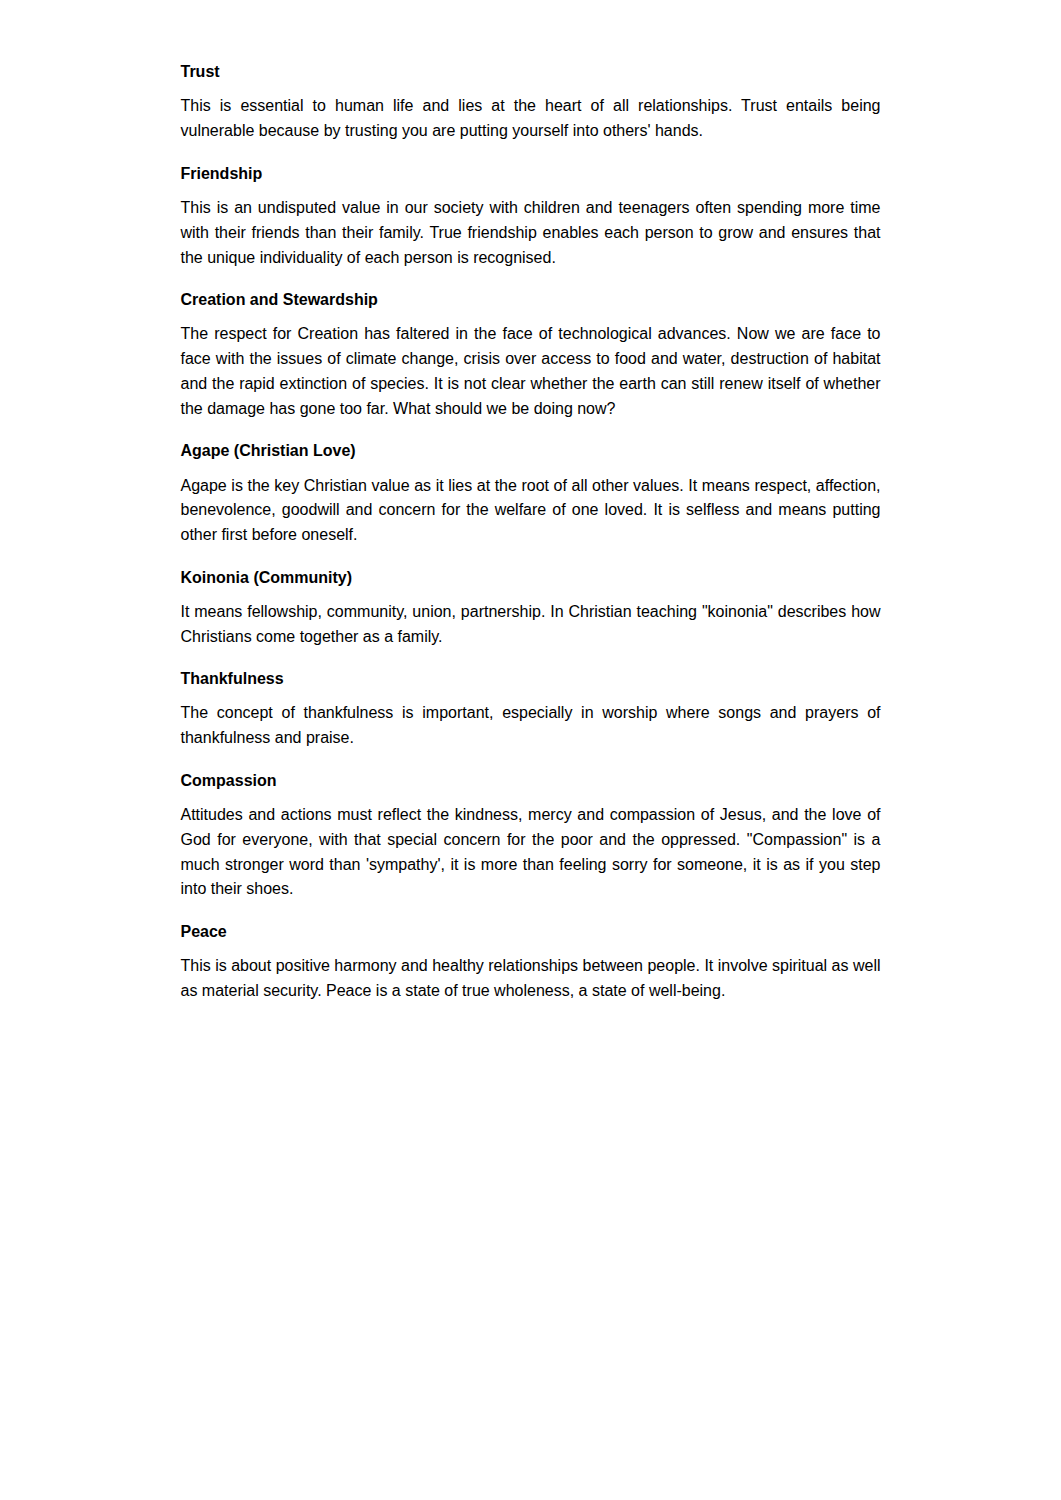Trust
This is essential to human life and lies at the heart of all relationships. Trust entails being vulnerable because by trusting you are putting yourself into others' hands.
Friendship
This is an undisputed value in our society with children and teenagers often spending more time with their friends than their family. True friendship enables each person to grow and ensures that the unique individuality of each person is recognised.
Creation and Stewardship
The respect for Creation has faltered in the face of technological advances. Now we are face to face with the issues of climate change, crisis over access to food and water, destruction of habitat and the rapid extinction of species. It is not clear whether the earth can still renew itself of whether the damage has gone too far. What should we be doing now?
Agape (Christian Love)
Agape is the key Christian value as it lies at the root of all other values. It means respect, affection, benevolence, goodwill and concern for the welfare of one loved. It is selfless and means putting other first before oneself.
Koinonia (Community)
It means fellowship, community, union, partnership. In Christian teaching "koinonia" describes how Christians come together as a family.
Thankfulness
The concept of thankfulness is important, especially in worship where songs and prayers of thankfulness and praise.
Compassion
Attitudes and actions must reflect the kindness, mercy and compassion of Jesus, and the love of God for everyone, with that special concern for the poor and the oppressed. "Compassion" is a much stronger word than 'sympathy', it is more than feeling sorry for someone, it is as if you step into their shoes.
Peace
This is about positive harmony and healthy relationships between people. It involve spiritual as well as material security. Peace is a state of true wholeness, a state of well-being.